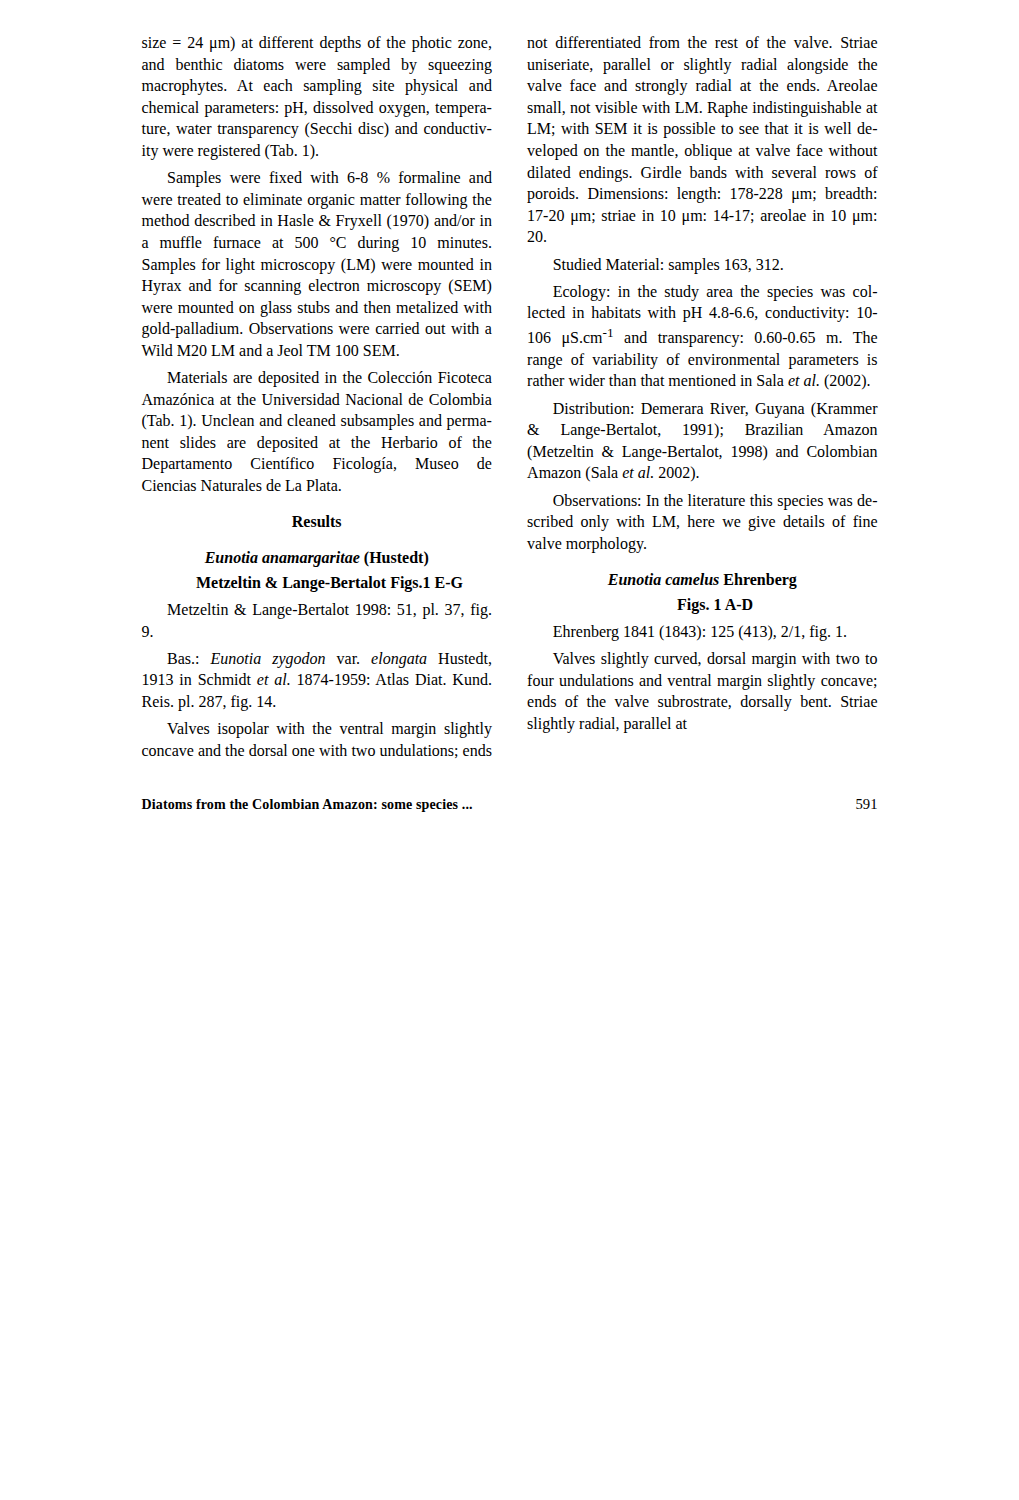size = 24 μm) at different depths of the photic zone, and benthic diatoms were sampled by squeezing macrophytes. At each sampling site physical and chemical parameters: pH, dissolved oxygen, temperature, water transparency (Secchi disc) and conductivity were registered (Tab. 1).
Samples were fixed with 6-8 % formaline and were treated to eliminate organic matter following the method described in Hasle & Fryxell (1970) and/or in a muffle furnace at 500 °C during 10 minutes. Samples for light microscopy (LM) were mounted in Hyrax and for scanning electron microscopy (SEM) were mounted on glass stubs and then metalized with gold-palladium. Observations were carried out with a Wild M20 LM and a Jeol TM 100 SEM.
Materials are deposited in the Colección Ficoteca Amazónica at the Universidad Nacional de Colombia (Tab. 1). Unclean and cleaned subsamples and permanent slides are deposited at the Herbario of the Departamento Científico Ficología, Museo de Ciencias Naturales de La Plata.
Results
Eunotia anamargaritae (Hustedt)
Metzeltin & Lange-Bertalot Figs.1 E-G
Metzeltin & Lange-Bertalot 1998: 51, pl. 37, fig. 9.
Bas.: Eunotia zygodon var. elongata Hustedt, 1913 in Schmidt et al. 1874-1959: Atlas Diat. Kund. Reis. pl. 287, fig. 14.
Valves isopolar with the ventral margin slightly concave and the dorsal one with two undulations; ends not differentiated from the rest of the valve. Striae uniseriate, parallel or slightly radial alongside the valve face and strongly radial at the ends. Areolae small, not visible with LM. Raphe indistinguishable at LM; with SEM it is possible to see that it is well developed on the mantle, oblique at valve face without dilated endings. Girdle bands with several rows of poroids. Dimensions: length: 178-228 μm; breadth: 17-20 μm; striae in 10 μm: 14-17; areolae in 10 μm: 20.
Studied Material: samples 163, 312.
Ecology: in the study area the species was collected in habitats with pH 4.8-6.6, conductivity: 10-106 μS.cm-1 and transparency: 0.60-0.65 m. The range of variability of environmental parameters is rather wider than that mentioned in Sala et al. (2002).
Distribution: Demerara River, Guyana (Krammer & Lange-Bertalot, 1991); Brazilian Amazon (Metzeltin & Lange-Bertalot, 1998) and Colombian Amazon (Sala et al. 2002).
Observations: In the literature this species was described only with LM, here we give details of fine valve morphology.
Eunotia camelus Ehrenberg
Figs. 1 A-D
Ehrenberg 1841 (1843): 125 (413), 2/1, fig. 1.
Valves slightly curved, dorsal margin with two to four undulations and ventral margin slightly concave; ends of the valve subrostrate, dorsally bent. Striae slightly radial, parallel at
Diatoms from the Colombian Amazon: some species ... 591